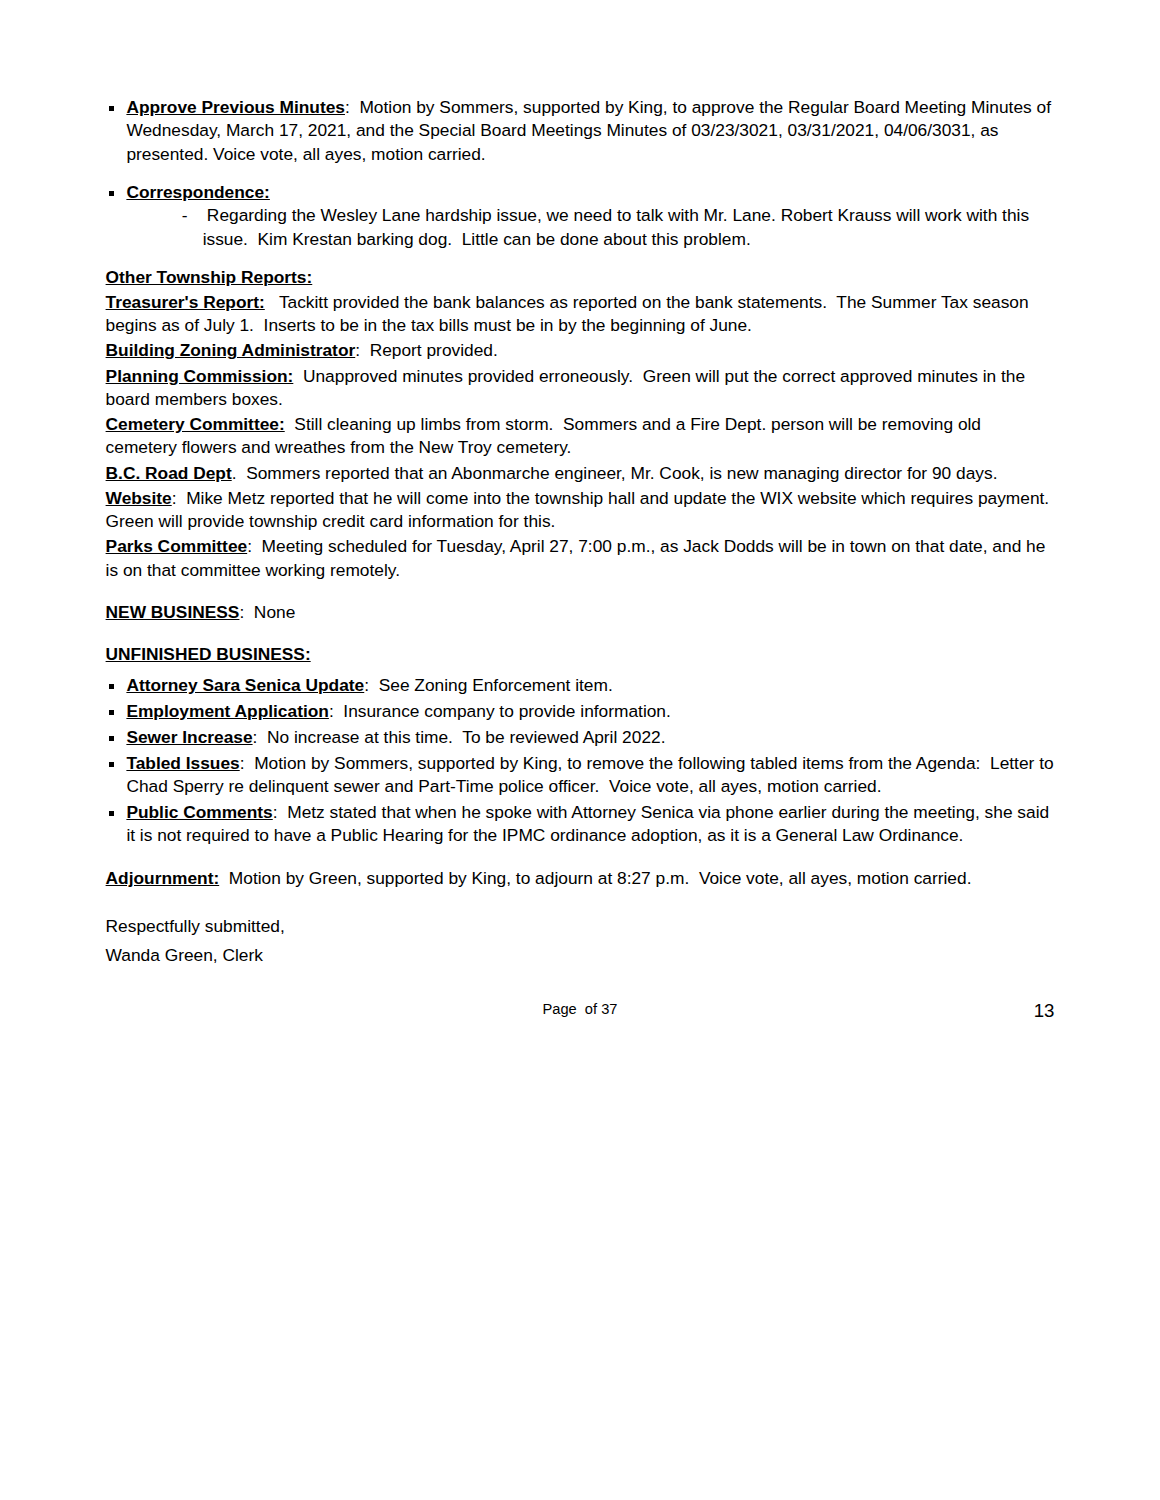Approve Previous Minutes: Motion by Sommers, supported by King, to approve the Regular Board Meeting Minutes of Wednesday, March 17, 2021, and the Special Board Meetings Minutes of 03/23/3021, 03/31/2021, 04/06/3031, as presented. Voice vote, all ayes, motion carried.
Correspondence:
- Regarding the Wesley Lane hardship issue, we need to talk with Mr. Lane. Robert Krauss will work with this issue. Kim Krestan barking dog. Little can be done about this problem.
Other Township Reports:
Treasurer's Report: Tackitt provided the bank balances as reported on the bank statements. The Summer Tax season begins as of July 1. Inserts to be in the tax bills must be in by the beginning of June.
Building Zoning Administrator: Report provided.
Planning Commission: Unapproved minutes provided erroneously. Green will put the correct approved minutes in the board members boxes.
Cemetery Committee: Still cleaning up limbs from storm. Sommers and a Fire Dept. person will be removing old cemetery flowers and wreathes from the New Troy cemetery.
B.C. Road Dept. Sommers reported that an Abonmarche engineer, Mr. Cook, is new managing director for 90 days.
Website: Mike Metz reported that he will come into the township hall and update the WIX website which requires payment. Green will provide township credit card information for this.
Parks Committee: Meeting scheduled for Tuesday, April 27, 7:00 p.m., as Jack Dodds will be in town on that date, and he is on that committee working remotely.
NEW BUSINESS: None
UNFINISHED BUSINESS:
Attorney Sara Senica Update: See Zoning Enforcement item.
Employment Application: Insurance company to provide information.
Sewer Increase: No increase at this time. To be reviewed April 2022.
Tabled Issues: Motion by Sommers, supported by King, to remove the following tabled items from the Agenda: Letter to Chad Sperry re delinquent sewer and Part-Time police officer. Voice vote, all ayes, motion carried.
Public Comments: Metz stated that when he spoke with Attorney Senica via phone earlier during the meeting, she said it is not required to have a Public Hearing for the IPMC ordinance adoption, as it is a General Law Ordinance.
Adjournment: Motion by Green, supported by King, to adjourn at 8:27 p.m. Voice vote, all ayes, motion carried.
Respectfully submitted,
Wanda Green, Clerk
Page of 37 13